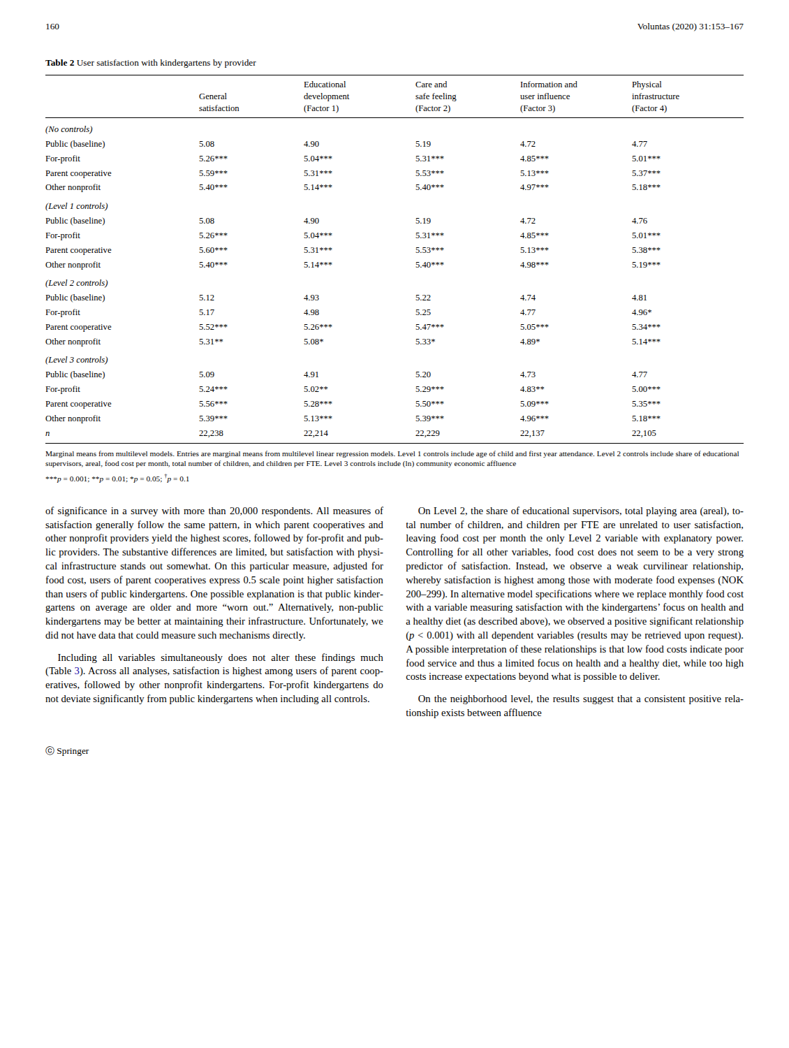160 Voluntas (2020) 31:153–167
Table 2 User satisfaction with kindergartens by provider
| | General satisfaction | Educational development (Factor 1) | Care and safe feeling (Factor 2) | Information and user influence (Factor 3) | Physical infrastructure (Factor 4) |
| --- | --- | --- | --- | --- | --- |
| (No controls) |
| Public (baseline) | 5.08 | 4.90 | 5.19 | 4.72 | 4.77 |
| For-profit | 5.26*** | 5.04*** | 5.31*** | 4.85*** | 5.01*** |
| Parent cooperative | 5.59*** | 5.31*** | 5.53*** | 5.13*** | 5.37*** |
| Other nonprofit | 5.40*** | 5.14*** | 5.40*** | 4.97*** | 5.18*** |
| (Level 1 controls) |
| Public (baseline) | 5.08 | 4.90 | 5.19 | 4.72 | 4.76 |
| For-profit | 5.26*** | 5.04*** | 5.31*** | 4.85*** | 5.01*** |
| Parent cooperative | 5.60*** | 5.31*** | 5.53*** | 5.13*** | 5.38*** |
| Other nonprofit | 5.40*** | 5.14*** | 5.40*** | 4.98*** | 5.19*** |
| (Level 2 controls) |
| Public (baseline) | 5.12 | 4.93 | 5.22 | 4.74 | 4.81 |
| For-profit | 5.17 | 4.98 | 5.25 | 4.77 | 4.96* |
| Parent cooperative | 5.52*** | 5.26*** | 5.47*** | 5.05*** | 5.34*** |
| Other nonprofit | 5.31** | 5.08* | 5.33* | 4.89* | 5.14*** |
| (Level 3 controls) |
| Public (baseline) | 5.09 | 4.91 | 5.20 | 4.73 | 4.77 |
| For-profit | 5.24*** | 5.02** | 5.29*** | 4.83** | 5.00*** |
| Parent cooperative | 5.56*** | 5.28*** | 5.50*** | 5.09*** | 5.35*** |
| Other nonprofit | 5.39*** | 5.13*** | 5.39*** | 4.96*** | 5.18*** |
| n | 22,238 | 22,214 | 22,229 | 22,137 | 22,105 |
Marginal means from multilevel models. Entries are marginal means from multilevel linear regression models. Level 1 controls include age of child and first year attendance. Level 2 controls include share of educational supervisors, areal, food cost per month, total number of children, and children per FTE. Level 3 controls include (ln) community economic affluence
***p = 0.001; **p = 0.01; *p = 0.05; †p = 0.1
of significance in a survey with more than 20,000 respondents. All measures of satisfaction generally follow the same pattern, in which parent cooperatives and other nonprofit providers yield the highest scores, followed by for-profit and public providers. The substantive differences are limited, but satisfaction with physical infrastructure stands out somewhat. On this particular measure, adjusted for food cost, users of parent cooperatives express 0.5 scale point higher satisfaction than users of public kindergartens. One possible explanation is that public kindergartens on average are older and more “worn out.” Alternatively, non-public kindergartens may be better at maintaining their infrastructure. Unfortunately, we did not have data that could measure such mechanisms directly.
Including all variables simultaneously does not alter these findings much (Table 3). Across all analyses, satisfaction is highest among users of parent cooperatives, followed by other nonprofit kindergartens. For-profit kindergartens do not deviate significantly from public kindergartens when including all controls.
On Level 2, the share of educational supervisors, total playing area (areal), total number of children, and children per FTE are unrelated to user satisfaction, leaving food cost per month the only Level 2 variable with explanatory power. Controlling for all other variables, food cost does not seem to be a very strong predictor of satisfaction. Instead, we observe a weak curvilinear relationship, whereby satisfaction is highest among those with moderate food expenses (NOK 200–299). In alternative model specifications where we replace monthly food cost with a variable measuring satisfaction with the kindergartens’ focus on health and a healthy diet (as described above), we observed a positive significant relationship (p < 0.001) with all dependent variables (results may be retrieved upon request). A possible interpretation of these relationships is that low food costs indicate poor food service and thus a limited focus on health and a healthy diet, while too high costs increase expectations beyond what is possible to deliver.
On the neighborhood level, the results suggest that a consistent positive relationship exists between affluence
ⓒ Springer